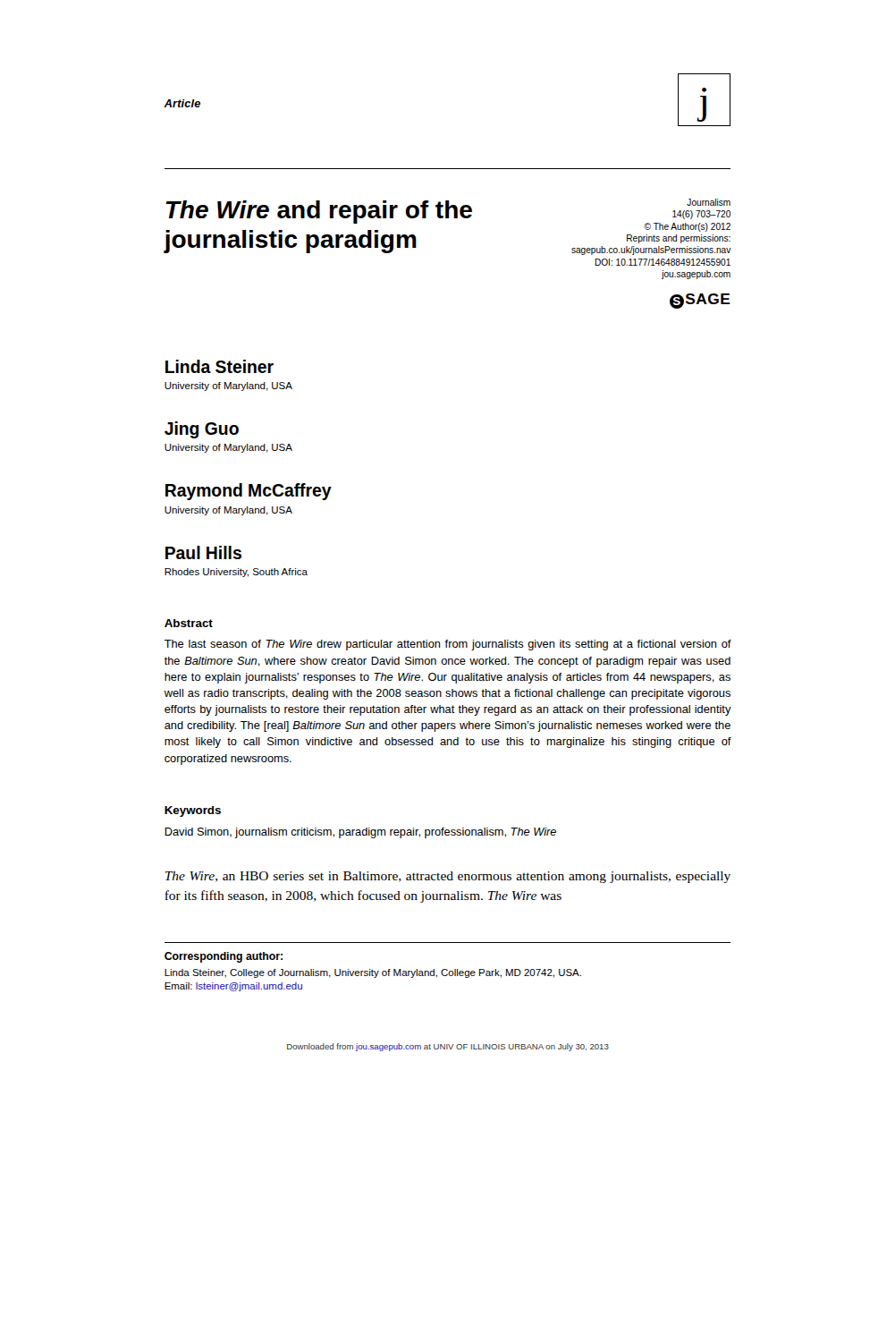Article
j
The Wire and repair of the journalistic paradigm
Journalism
14(6) 703–720
© The Author(s) 2012
Reprints and permissions:
sagepub.co.uk/journalsPermissions.nav
DOI: 10.1177/1464884912455901
jou.sagepub.com
SSAGE
Linda Steiner
University of Maryland, USA
Jing Guo
University of Maryland, USA
Raymond McCaffrey
University of Maryland, USA
Paul Hills
Rhodes University, South Africa
Abstract
The last season of The Wire drew particular attention from journalists given its setting at a fictional version of the Baltimore Sun, where show creator David Simon once worked. The concept of paradigm repair was used here to explain journalists’ responses to The Wire. Our qualitative analysis of articles from 44 newspapers, as well as radio transcripts, dealing with the 2008 season shows that a fictional challenge can precipitate vigorous efforts by journalists to restore their reputation after what they regard as an attack on their professional identity and credibility. The [real] Baltimore Sun and other papers where Simon’s journalistic nemeses worked were the most likely to call Simon vindictive and obsessed and to use this to marginalize his stinging critique of corporatized newsrooms.
Keywords
David Simon, journalism criticism, paradigm repair, professionalism, The Wire
The Wire, an HBO series set in Baltimore, attracted enormous attention among journalists, especially for its fifth season, in 2008, which focused on journalism. The Wire was
Corresponding author:
Linda Steiner, College of Journalism, University of Maryland, College Park, MD 20742, USA.
Email: lsteiner@jmail.umd.edu
Downloaded from jou.sagepub.com at UNIV OF ILLINOIS URBANA on July 30, 2013